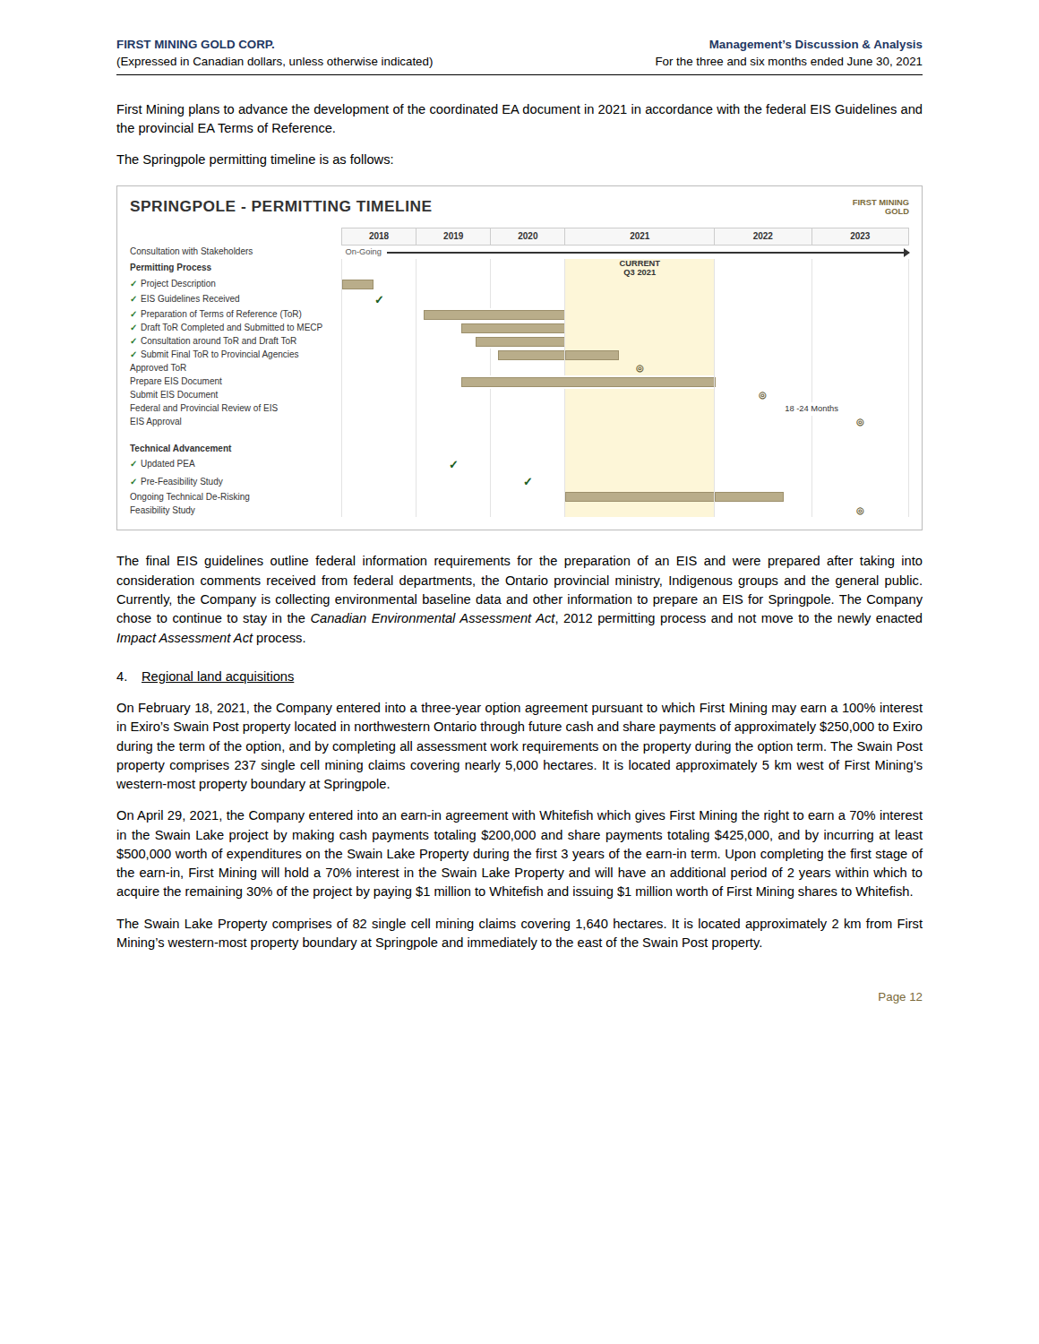FIRST MINING GOLD CORP.
(Expressed in Canadian dollars, unless otherwise indicated)
Management’s Discussion & Analysis
For the three and six months ended June 30, 2021
First Mining plans to advance the development of the coordinated EA document in 2021 in accordance with the federal EIS Guidelines and the provincial EA Terms of Reference.
The Springpole permitting timeline is as follows:
SPRINGPOLE - PERMITTING TIMELINE
FIRST MINING
GOLD
| | 2018 | 2019 | 2020 | 2021 | 2022 | 2023 |
| --- | --- | --- | --- | --- | --- | --- |
| Consultation with Stakeholders | On-Going |
| Permitting Process | | | | CURRENT Q3 2021 | | |
| ✓ Project Description | | | | | | |
| ✓ EIS Guidelines Received | ✓ | | | | | |
| ✓ Preparation of Terms of Reference (ToR) | | | | | |
| ✓ Draft ToR Completed and Submitted to MECP | | | | | |
| ✓ Consultation around ToR and Draft ToR | | | | | |
| ✓ Submit Final ToR to Provincial Agencies | | | | | | |
| Approved ToR | | | | ◎ | | |
| Prepare EIS Document | | | | |
| Submit EIS Document | | | | | ◎ | |
| Federal and Provincial Review of EIS | | | | | 18 -24 Months |
| EIS Approval | | | | | | ◎ |
| Technical Advancement | | | | | | |
| ✓ Updated PEA | | ✓ | | | | |
| ✓ Pre-Feasibility Study | | | ✓ | | | |
| Ongoing Technical De-Risking | | | | | | |
| Feasibility Study | | | | | | ◎ |
The final EIS guidelines outline federal information requirements for the preparation of an EIS and were prepared after taking into consideration comments received from federal departments, the Ontario provincial ministry, Indigenous groups and the general public. Currently, the Company is collecting environmental baseline data and other information to prepare an EIS for Springpole. The Company chose to continue to stay in the Canadian Environmental Assessment Act, 2012 permitting process and not move to the newly enacted Impact Assessment Act process.
4. Regional land acquisitions
On February 18, 2021, the Company entered into a three-year option agreement pursuant to which First Mining may earn a 100% interest in Exiro’s Swain Post property located in northwestern Ontario through future cash and share payments of approximately $250,000 to Exiro during the term of the option, and by completing all assessment work requirements on the property during the option term. The Swain Post property comprises 237 single cell mining claims covering nearly 5,000 hectares. It is located approximately 5 km west of First Mining’s western-most property boundary at Springpole.
On April 29, 2021, the Company entered into an earn-in agreement with Whitefish which gives First Mining the right to earn a 70% interest in the Swain Lake project by making cash payments totaling $200,000 and share payments totaling $425,000, and by incurring at least $500,000 worth of expenditures on the Swain Lake Property during the first 3 years of the earn-in term. Upon completing the first stage of the earn-in, First Mining will hold a 70% interest in the Swain Lake Property and will have an additional period of 2 years within which to acquire the remaining 30% of the project by paying $1 million to Whitefish and issuing $1 million worth of First Mining shares to Whitefish.
The Swain Lake Property comprises of 82 single cell mining claims covering 1,640 hectares. It is located approximately 2 km from First Mining’s western-most property boundary at Springpole and immediately to the east of the Swain Post property.
Page 12